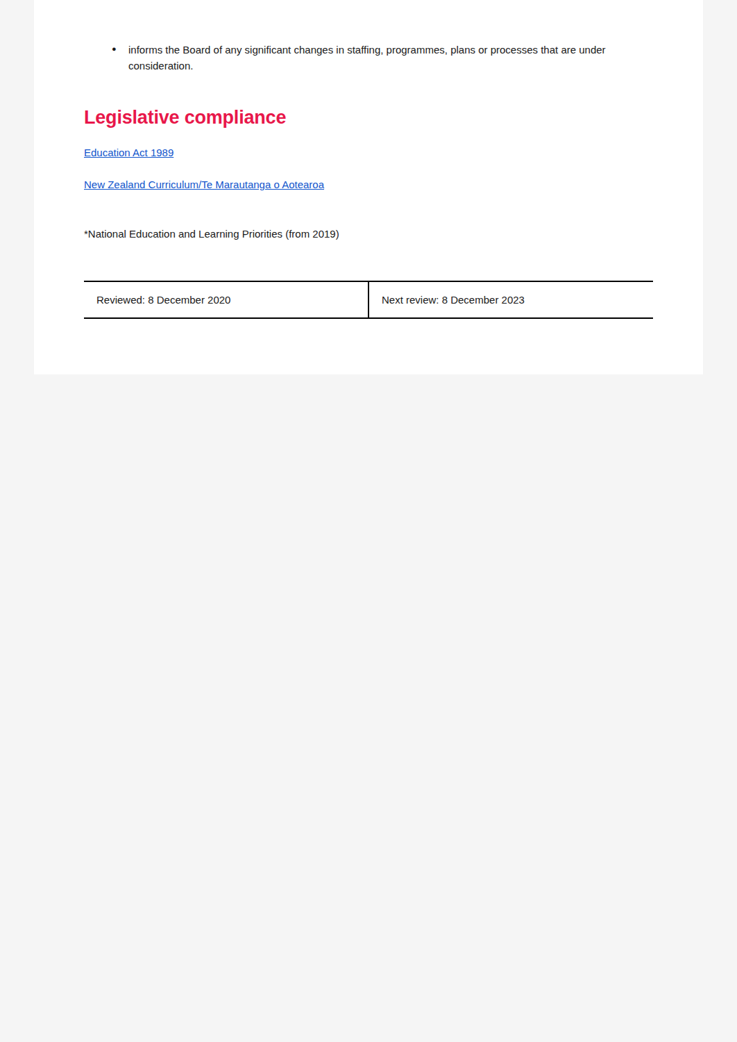informs the Board of any significant changes in staffing, programmes, plans or processes that are under consideration.
Legislative compliance
Education Act 1989
New Zealand Curriculum/Te Marautanga o Aotearoa
*National Education and Learning Priorities (from 2019)
| Reviewed: 8 December 2020 | Next review: 8 December 2023 |